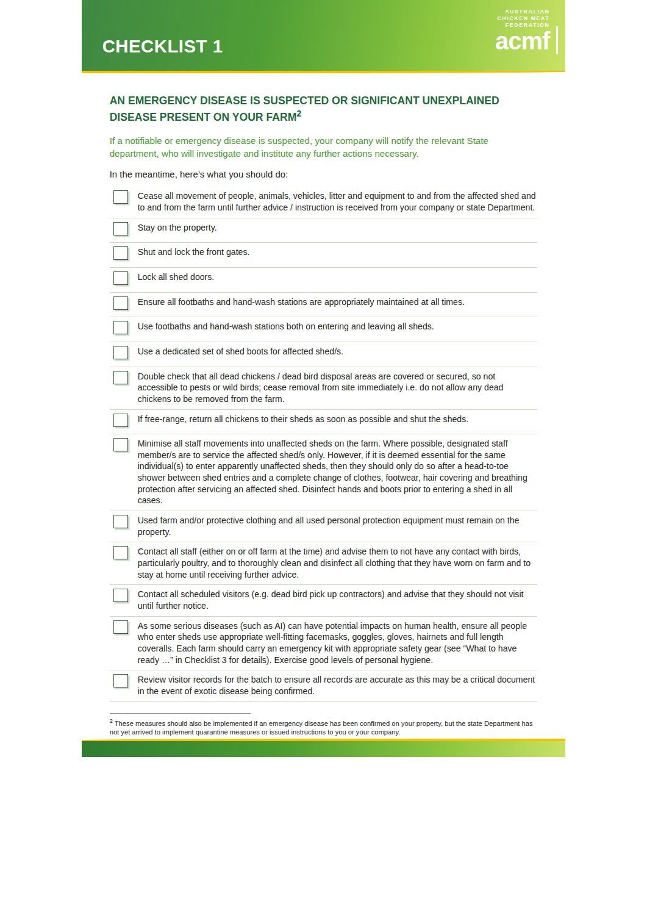CHECKLIST 1
Australian
Chicken Meat
Federation
acmf
An emergency disease is suspected or significant unexplained disease present on your farm2
If a notifiable or emergency disease is suspected, your company will notify the relevant State department, who will investigate and institute any further actions necessary.
In the meantime, here’s what you should do:
| | Cease all movement of people, animals, vehicles, litter and equipment to and from the affected shed and to and from the farm until further advice / instruction is received from your company or state Department. |
| | Stay on the property. |
| | Shut and lock the front gates. |
| | Lock all shed doors. |
| | Ensure all footbaths and hand-wash stations are appropriately maintained at all times. |
| | Use footbaths and hand-wash stations both on entering and leaving all sheds. |
| | Use a dedicated set of shed boots for affected shed/s. |
| | Double check that all dead chickens / dead bird disposal areas are covered or secured, so not accessible to pests or wild birds; cease removal from site immediately i.e. do not allow any dead chickens to be removed from the farm. |
| | If free-range, return all chickens to their sheds as soon as possible and shut the sheds. |
| | Minimise all staff movements into unaffected sheds on the farm. Where possible, designated staff member/s are to service the affected shed/s only. However, if it is deemed essential for the same individual(s) to enter apparently unaffected sheds, then they should only do so after a head-to-toe shower between shed entries and a complete change of clothes, footwear, hair covering and breathing protection after servicing an affected shed. Disinfect hands and boots prior to entering a shed in all cases. |
| | Used farm and/or protective clothing and all used personal protection equipment must remain on the property. |
| | Contact all staff (either on or off farm at the time) and advise them to not have any contact with birds, particularly poultry, and to thoroughly clean and disinfect all clothing that they have worn on farm and to stay at home until receiving further advice. |
| | Contact all scheduled visitors (e.g. dead bird pick up contractors) and advise that they should not visit until further notice. |
| | As some serious diseases (such as AI) can have potential impacts on human health, ensure all people who enter sheds use appropriate well-fitting facemasks, goggles, gloves, hairnets and full length coveralls. Each farm should carry an emergency kit with appropriate safety gear (see “What to have ready …” in Checklist 3 for details). Exercise good levels of personal hygiene. |
| | Review visitor records for the batch to ensure all records are accurate as this may be a critical document in the event of exotic disease being confirmed. |
2 These measures should also be implemented if an emergency disease has been confirmed on your property, but the state Department has not yet arrived to implement quarantine measures or issued instructions to you or your company.
Page 5 of 8